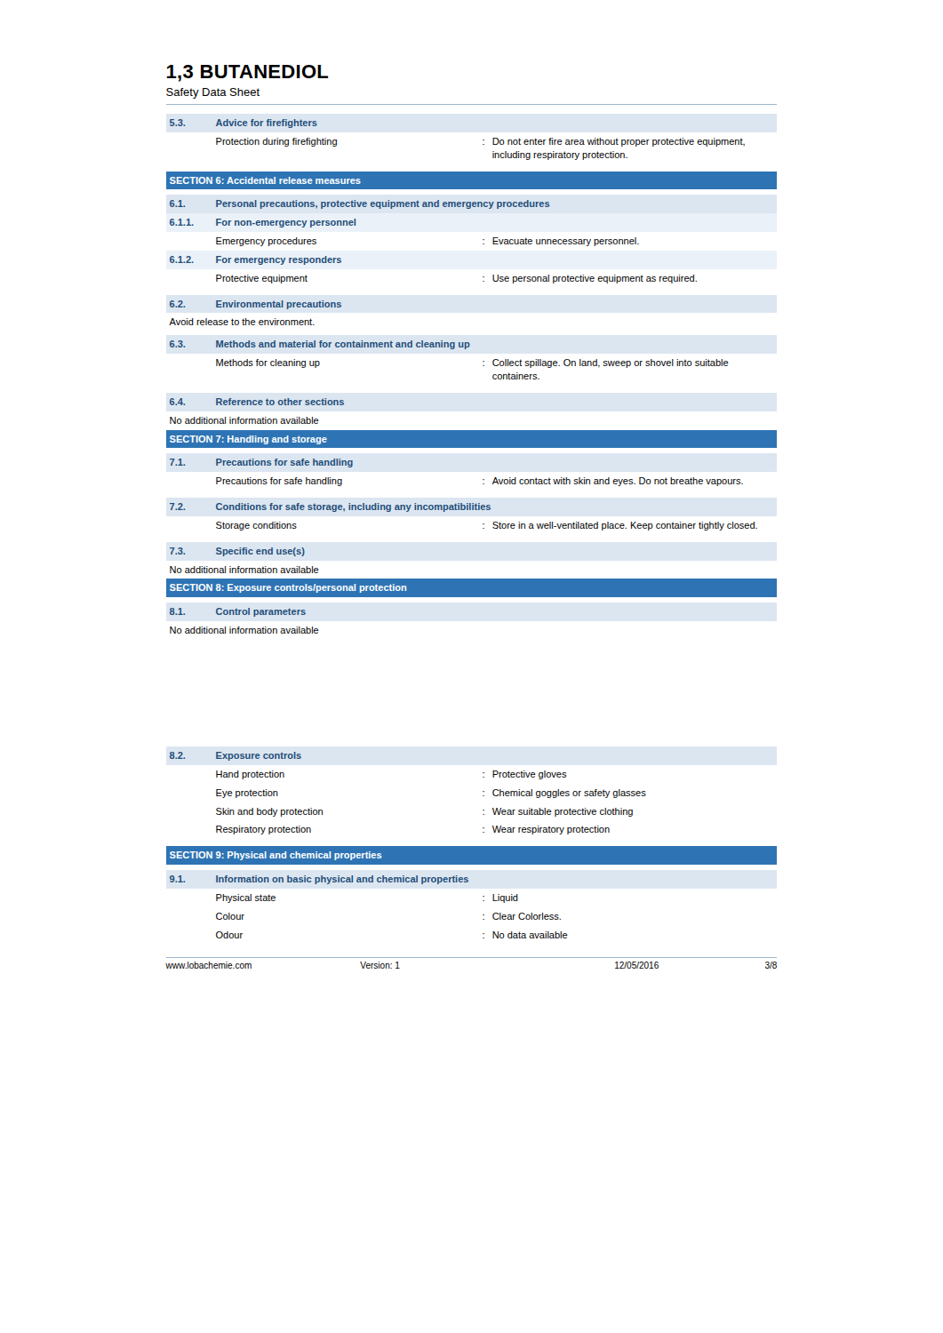1,3 BUTANEDIOL
Safety Data Sheet
| 5.3. | Advice for firefighters |
| | Protection during firefighting | : | Do not enter fire area without proper protective equipment, including respiratory protection. |
| SECTION 6: Accidental release measures |
| 6.1. | Personal precautions, protective equipment and emergency procedures |
| 6.1.1. | For non-emergency personnel |
| | Emergency procedures | : | Evacuate unnecessary personnel. |
| 6.1.2. | For emergency responders |
| | Protective equipment | : | Use personal protective equipment as required. |
| 6.2. | Environmental precautions |
| Avoid release to the environment. |
| 6.3. | Methods and material for containment and cleaning up |
| | Methods for cleaning up | : | Collect spillage. On land, sweep or shovel into suitable containers. |
| 6.4. | Reference to other sections |
| No additional information available |
| SECTION 7: Handling and storage |
| 7.1. | Precautions for safe handling |
| | Precautions for safe handling | : | Avoid contact with skin and eyes. Do not breathe vapours. |
| 7.2. | Conditions for safe storage, including any incompatibilities |
| | Storage conditions | : | Store in a well-ventilated place. Keep container tightly closed. |
| 7.3. | Specific end use(s) |
| No additional information available |
| SECTION 8: Exposure controls/personal protection |
| 8.1. | Control parameters |
| No additional information available |
| 8.2. | Exposure controls |
| | Hand protection | : | Protective gloves |
| | Eye protection | : | Chemical goggles or safety glasses |
| | Skin and body protection | : | Wear suitable protective clothing |
| | Respiratory protection | : | Wear respiratory protection |
| SECTION 9: Physical and chemical properties |
| 9.1. | Information on basic physical and chemical properties |
| | Physical state | : | Liquid |
| | Colour | : | Clear Colorless. |
| | Odour | : | No data available |
www.lobachemie.com Version: 1 12/05/2016 3/8